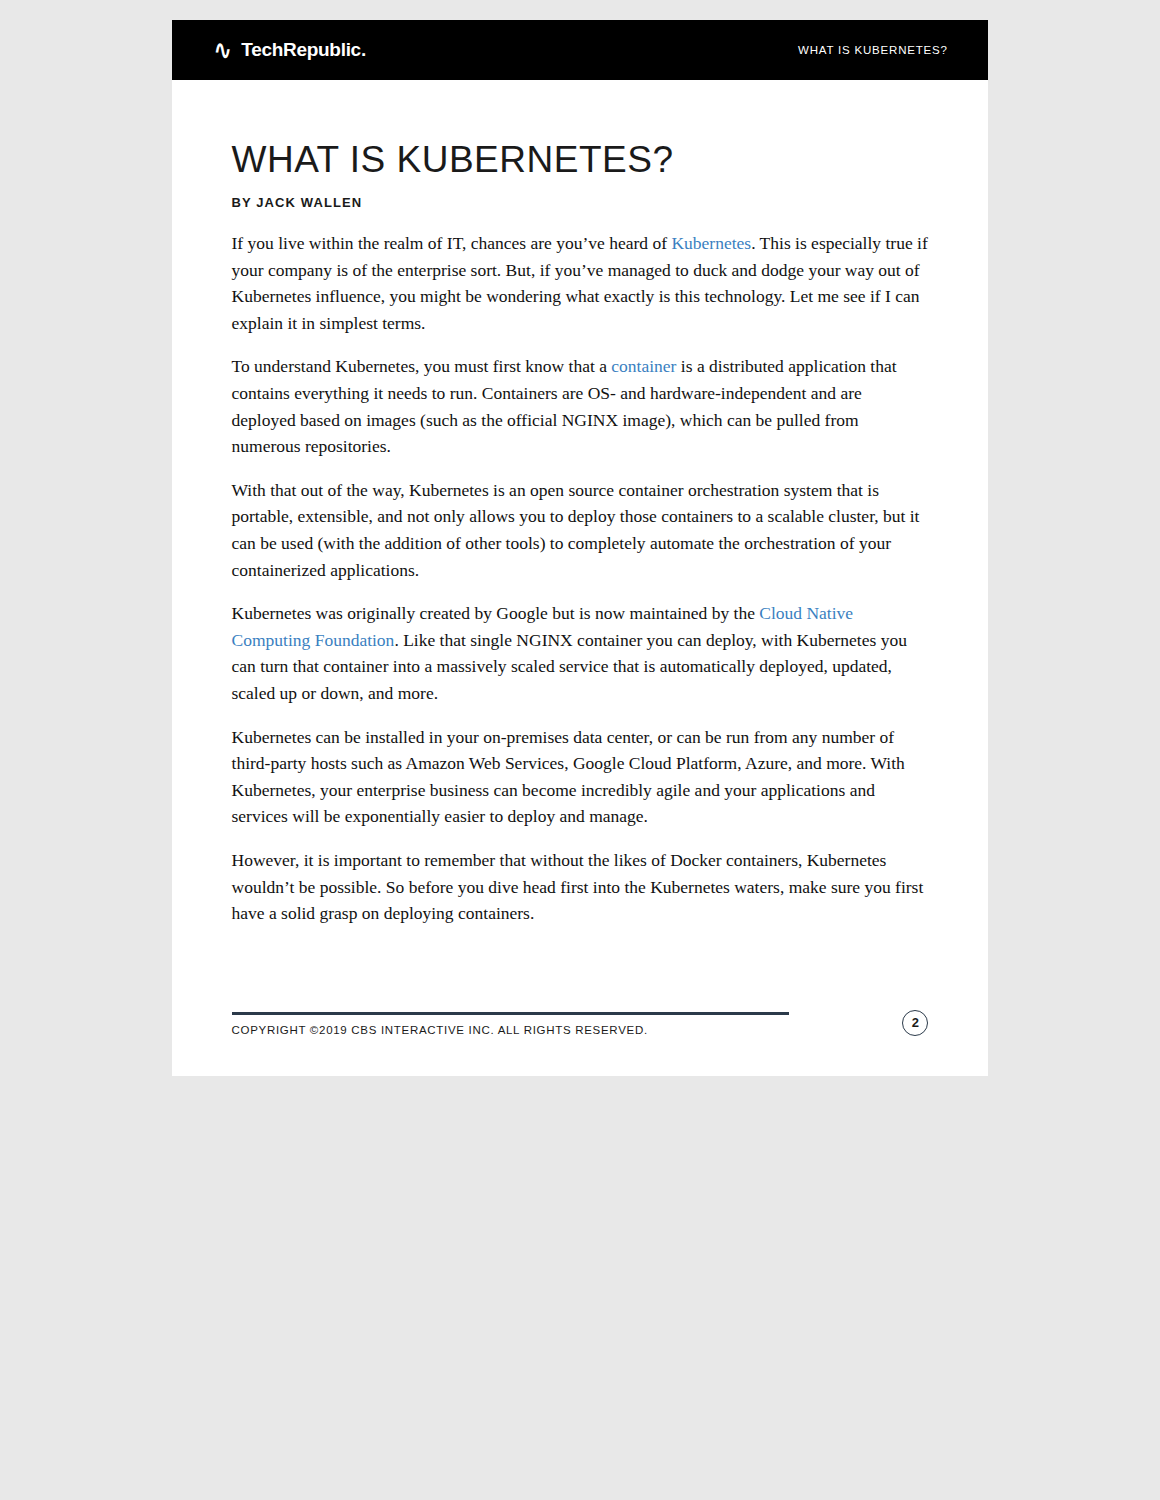∿ TechRepublic.
WHAT IS KUBERNETES?
WHAT IS KUBERNETES?
BY JACK WALLEN
If you live within the realm of IT, chances are you’ve heard of Kubernetes. This is especially true if your company is of the enterprise sort. But, if you’ve managed to duck and dodge your way out of Kubernetes influence, you might be wondering what exactly is this technology. Let me see if I can explain it in simplest terms.
To understand Kubernetes, you must first know that a container is a distributed application that contains everything it needs to run. Containers are OS- and hardware-independent and are deployed based on images (such as the official NGINX image), which can be pulled from numerous repositories.
With that out of the way, Kubernetes is an open source container orchestration system that is portable, extensible, and not only allows you to deploy those containers to a scalable cluster, but it can be used (with the addition of other tools) to completely automate the orchestration of your containerized applications.
Kubernetes was originally created by Google but is now maintained by the Cloud Native Computing Foundation. Like that single NGINX container you can deploy, with Kubernetes you can turn that container into a massively scaled service that is automatically deployed, updated, scaled up or down, and more.
Kubernetes can be installed in your on-premises data center, or can be run from any number of third-party hosts such as Amazon Web Services, Google Cloud Platform, Azure, and more. With Kubernetes, your enterprise business can become incredibly agile and your applications and services will be exponentially easier to deploy and manage.
However, it is important to remember that without the likes of Docker containers, Kubernetes wouldn’t be possible. So before you dive head first into the Kubernetes waters, make sure you first have a solid grasp on deploying containers.
COPYRIGHT ©2019 CBS INTERACTIVE INC. ALL RIGHTS RESERVED.
2